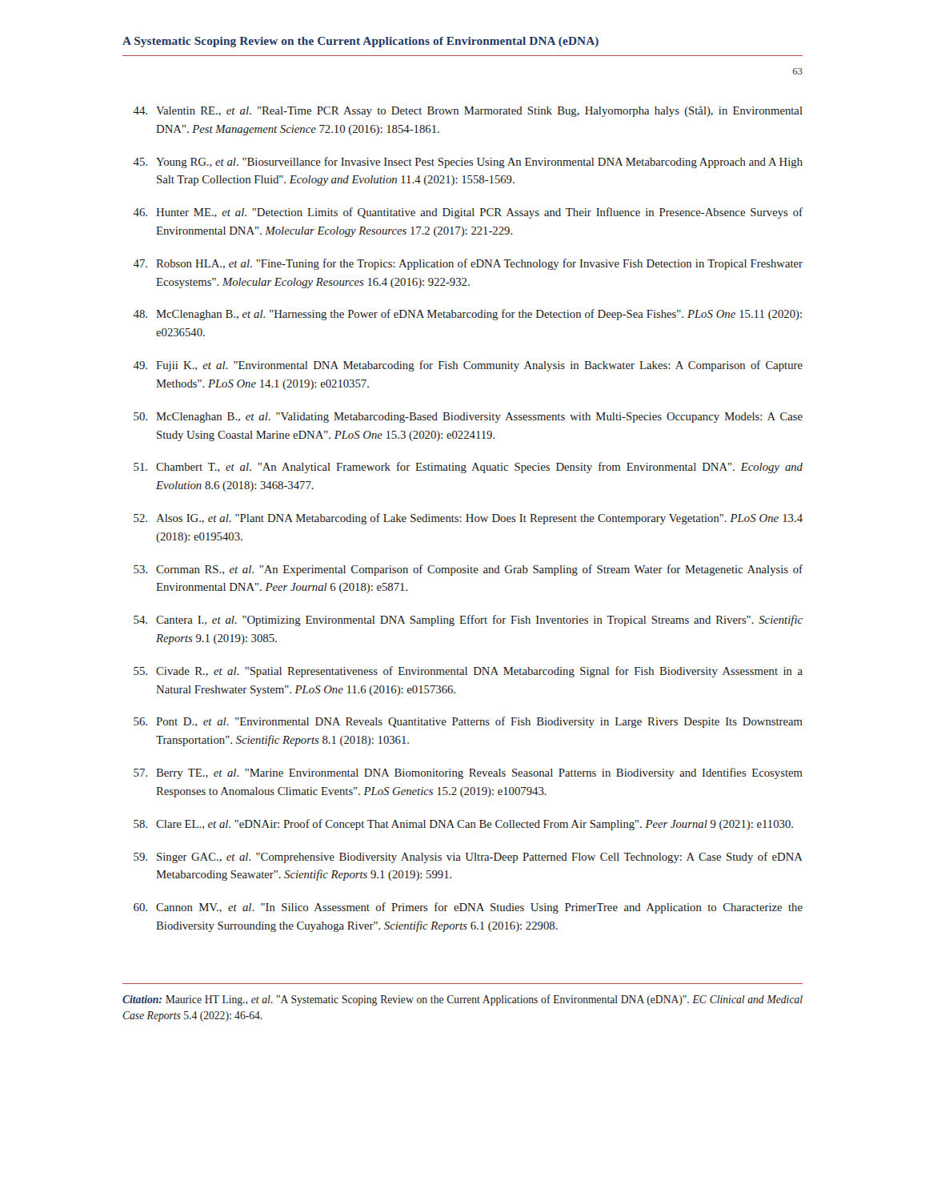A Systematic Scoping Review on the Current Applications of Environmental DNA (eDNA)
63
Valentin RE., et al. "Real-Time PCR Assay to Detect Brown Marmorated Stink Bug, Halyomorpha halys (Stål), in Environmental DNA". Pest Management Science 72.10 (2016): 1854-1861.
Young RG., et al. "Biosurveillance for Invasive Insect Pest Species Using An Environmental DNA Metabarcoding Approach and A High Salt Trap Collection Fluid". Ecology and Evolution 11.4 (2021): 1558-1569.
Hunter ME., et al. "Detection Limits of Quantitative and Digital PCR Assays and Their Influence in Presence-Absence Surveys of Environmental DNA". Molecular Ecology Resources 17.2 (2017): 221-229.
Robson HLA., et al. "Fine-Tuning for the Tropics: Application of eDNA Technology for Invasive Fish Detection in Tropical Freshwater Ecosystems". Molecular Ecology Resources 16.4 (2016): 922-932.
McClenaghan B., et al. "Harnessing the Power of eDNA Metabarcoding for the Detection of Deep-Sea Fishes". PLoS One 15.11 (2020): e0236540.
Fujii K., et al. "Environmental DNA Metabarcoding for Fish Community Analysis in Backwater Lakes: A Comparison of Capture Methods". PLoS One 14.1 (2019): e0210357.
McClenaghan B., et al. "Validating Metabarcoding-Based Biodiversity Assessments with Multi-Species Occupancy Models: A Case Study Using Coastal Marine eDNA". PLoS One 15.3 (2020): e0224119.
Chambert T., et al. "An Analytical Framework for Estimating Aquatic Species Density from Environmental DNA". Ecology and Evolution 8.6 (2018): 3468-3477.
Alsos IG., et al. "Plant DNA Metabarcoding of Lake Sediments: How Does It Represent the Contemporary Vegetation". PLoS One 13.4 (2018): e0195403.
Cornman RS., et al. "An Experimental Comparison of Composite and Grab Sampling of Stream Water for Metagenetic Analysis of Environmental DNA". Peer Journal 6 (2018): e5871.
Cantera I., et al. "Optimizing Environmental DNA Sampling Effort for Fish Inventories in Tropical Streams and Rivers". Scientific Reports 9.1 (2019): 3085.
Civade R., et al. "Spatial Representativeness of Environmental DNA Metabarcoding Signal for Fish Biodiversity Assessment in a Natural Freshwater System". PLoS One 11.6 (2016): e0157366.
Pont D., et al. "Environmental DNA Reveals Quantitative Patterns of Fish Biodiversity in Large Rivers Despite Its Downstream Transportation". Scientific Reports 8.1 (2018): 10361.
Berry TE., et al. "Marine Environmental DNA Biomonitoring Reveals Seasonal Patterns in Biodiversity and Identifies Ecosystem Responses to Anomalous Climatic Events". PLoS Genetics 15.2 (2019): e1007943.
Clare EL., et al. "eDNAir: Proof of Concept That Animal DNA Can Be Collected From Air Sampling". Peer Journal 9 (2021): e11030.
Singer GAC., et al. "Comprehensive Biodiversity Analysis via Ultra-Deep Patterned Flow Cell Technology: A Case Study of eDNA Metabarcoding Seawater". Scientific Reports 9.1 (2019): 5991.
Cannon MV., et al. "In Silico Assessment of Primers for eDNA Studies Using PrimerTree and Application to Characterize the Biodiversity Surrounding the Cuyahoga River". Scientific Reports 6.1 (2016): 22908.
Citation: Maurice HT Ling., et al. "A Systematic Scoping Review on the Current Applications of Environmental DNA (eDNA)". EC Clinical and Medical Case Reports 5.4 (2022): 46-64.